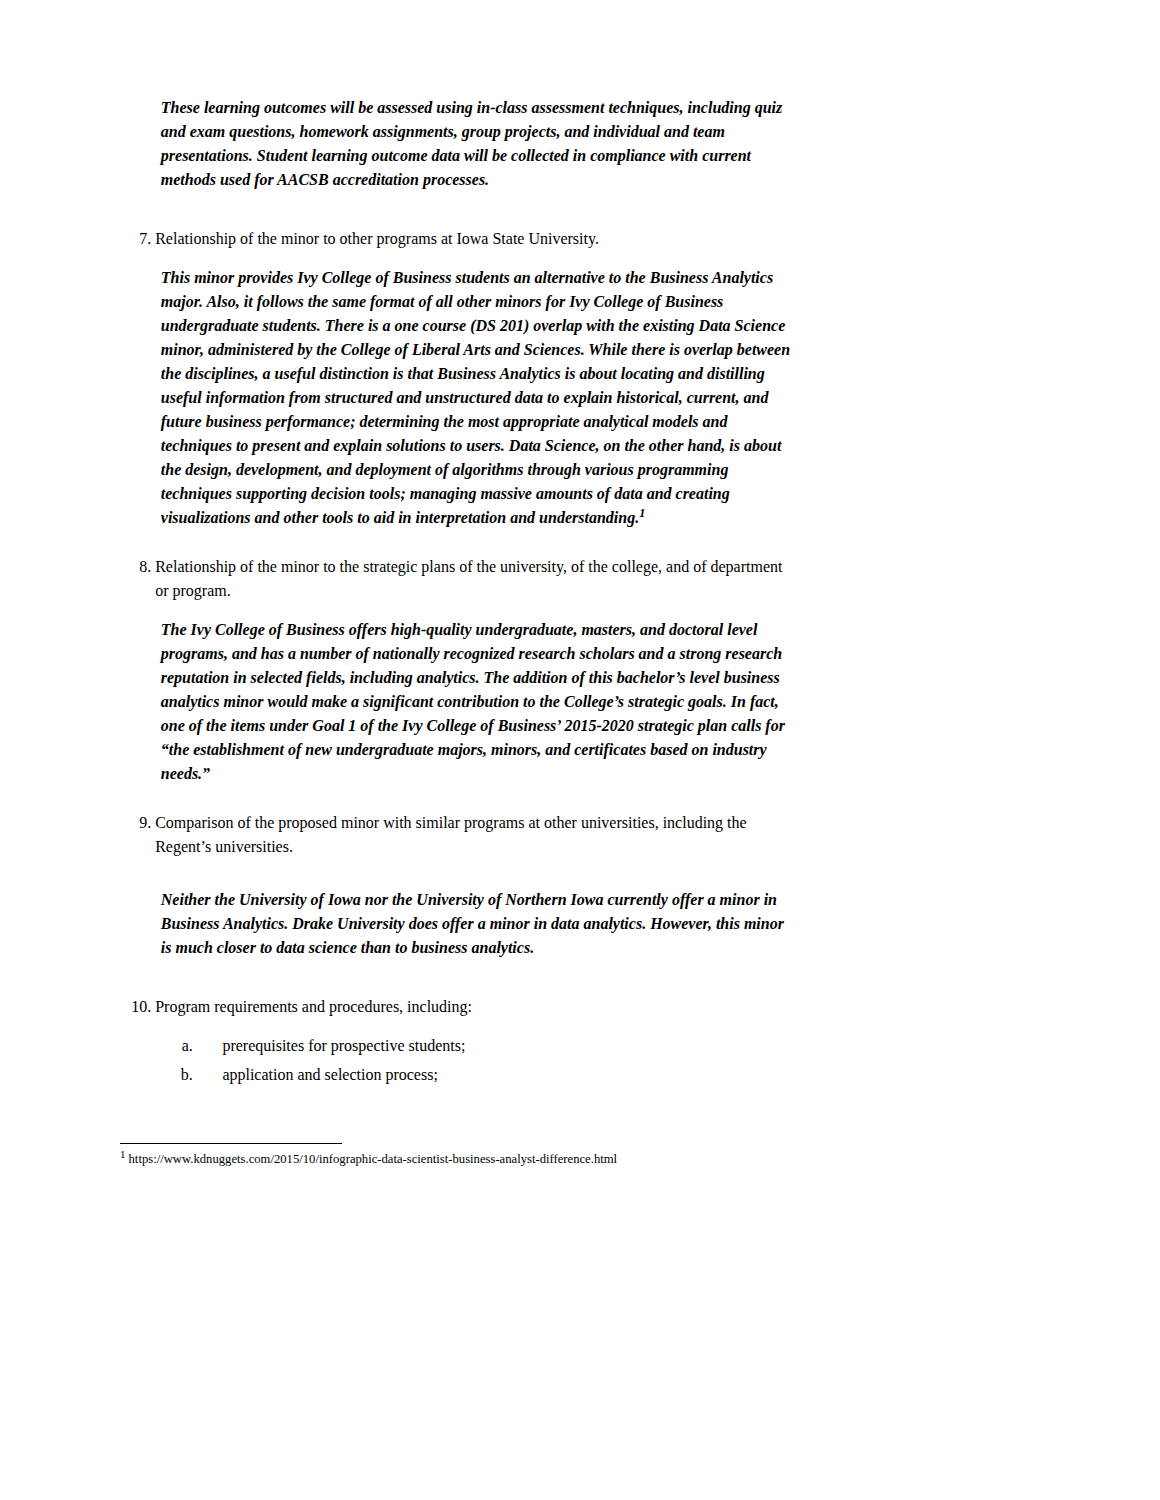These learning outcomes will be assessed using in-class assessment techniques, including quiz and exam questions, homework assignments, group projects, and individual and team presentations. Student learning outcome data will be collected in compliance with current methods used for AACSB accreditation processes.
Relationship of the minor to other programs at Iowa State University.
This minor provides Ivy College of Business students an alternative to the Business Analytics major. Also, it follows the same format of all other minors for Ivy College of Business undergraduate students. There is a one course (DS 201) overlap with the existing Data Science minor, administered by the College of Liberal Arts and Sciences. While there is overlap between the disciplines, a useful distinction is that Business Analytics is about locating and distilling useful information from structured and unstructured data to explain historical, current, and future business performance; determining the most appropriate analytical models and techniques to present and explain solutions to users. Data Science, on the other hand, is about the design, development, and deployment of algorithms through various programming techniques supporting decision tools; managing massive amounts of data and creating visualizations and other tools to aid in interpretation and understanding.1
Relationship of the minor to the strategic plans of the university, of the college, and of department or program.
The Ivy College of Business offers high-quality undergraduate, masters, and doctoral level programs, and has a number of nationally recognized research scholars and a strong research reputation in selected fields, including analytics. The addition of this bachelor’s level business analytics minor would make a significant contribution to the College’s strategic goals. In fact, one of the items under Goal 1 of the Ivy College of Business’ 2015-2020 strategic plan calls for “the establishment of new undergraduate majors, minors, and certificates based on industry needs.”
Comparison of the proposed minor with similar programs at other universities, including the Regent’s universities.
Neither the University of Iowa nor the University of Northern Iowa currently offer a minor in Business Analytics. Drake University does offer a minor in data analytics. However, this minor is much closer to data science than to business analytics.
Program requirements and procedures, including:
prerequisites for prospective students;
application and selection process;
1 https://www.kdnuggets.com/2015/10/infographic-data-scientist-business-analyst-difference.html